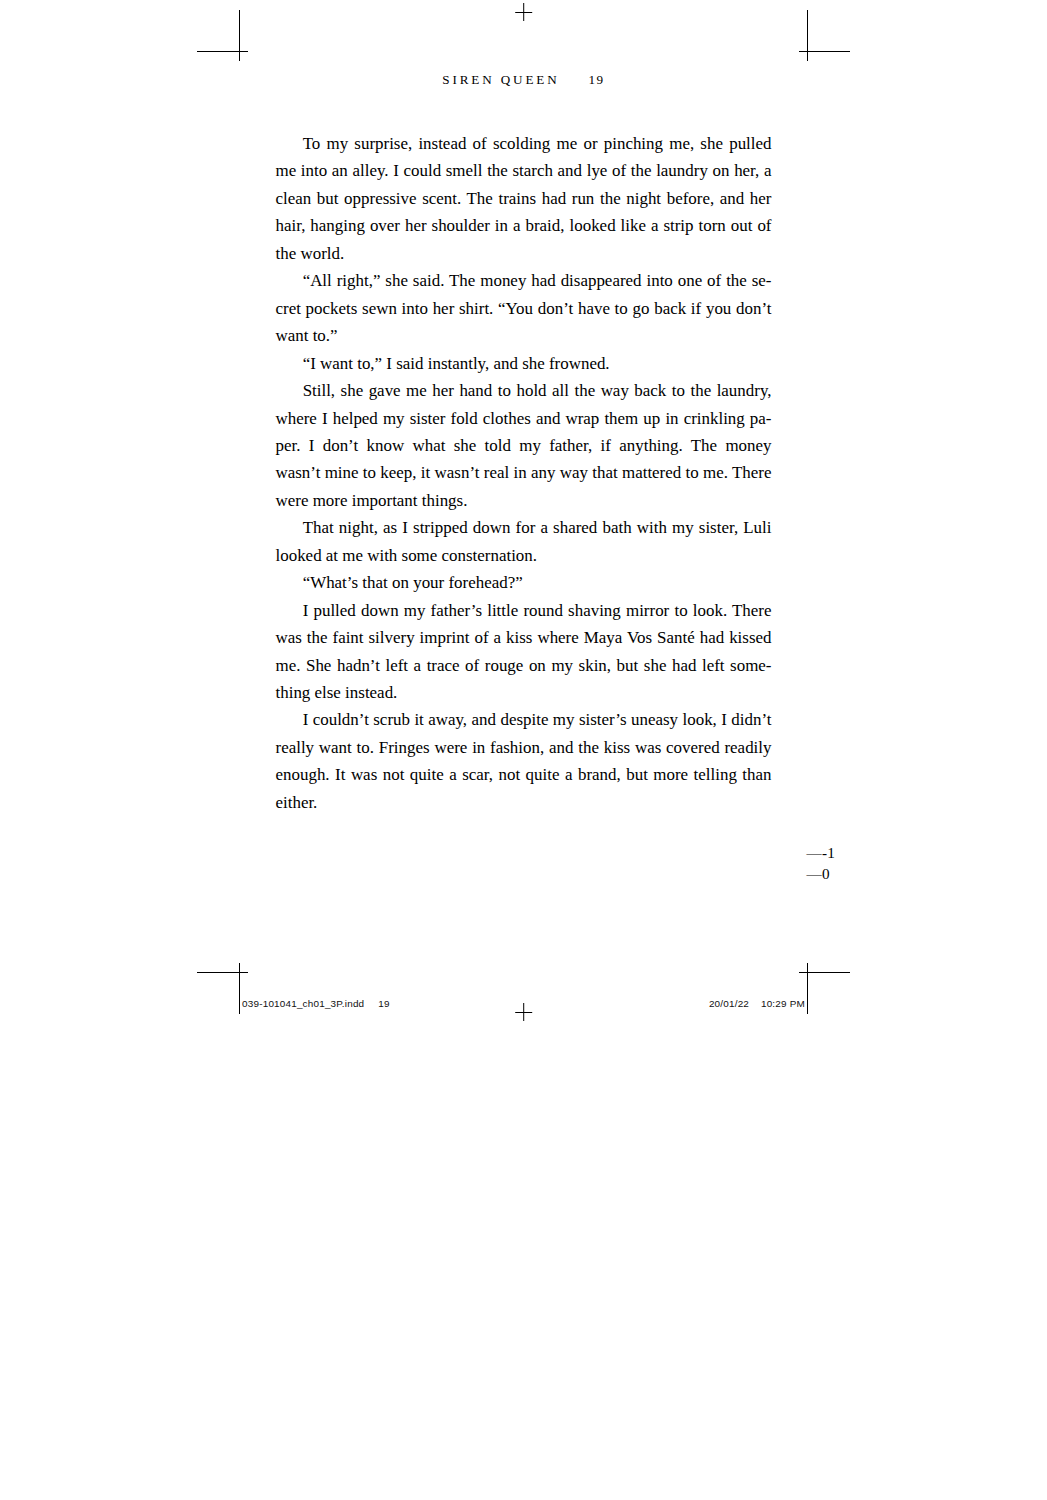Siren Queen19
To my surprise, instead of scolding me or pinching me, she pulled me into an alley. I could smell the starch and lye of the laundry on her, a clean but oppressive scent. The trains had run the night before, and her hair, hanging over her shoulder in a braid, looked like a strip torn out of the world.
“All right,” she said. The money had disappeared into one of the secret pockets sewn into her shirt. “You don’t have to go back if you don’t want to.”
“I want to,” I said instantly, and she frowned.
Still, she gave me her hand to hold all the way back to the laundry, where I helped my sister fold clothes and wrap them up in crinkling paper. I don’t know what she told my father, if anything. The money wasn’t mine to keep, it wasn’t real in any way that mattered to me. There were more important things.
That night, as I stripped down for a shared bath with my sister, Luli looked at me with some consternation.
“What’s that on your forehead?”
I pulled down my father’s little round shaving mirror to look. There was the faint silvery imprint of a kiss where Maya Vos Santé had kissed me. She hadn’t left a trace of rouge on my skin, but she had left something else instead.
I couldn’t scrub it away, and despite my sister’s uneasy look, I didn’t really want to. Fringes were in fashion, and the kiss was covered readily enough. It was not quite a scar, not quite a brand, but more telling than either.
—-1
—0
039-101041_ch01_3P.indd 19
20/01/2210:29 PM